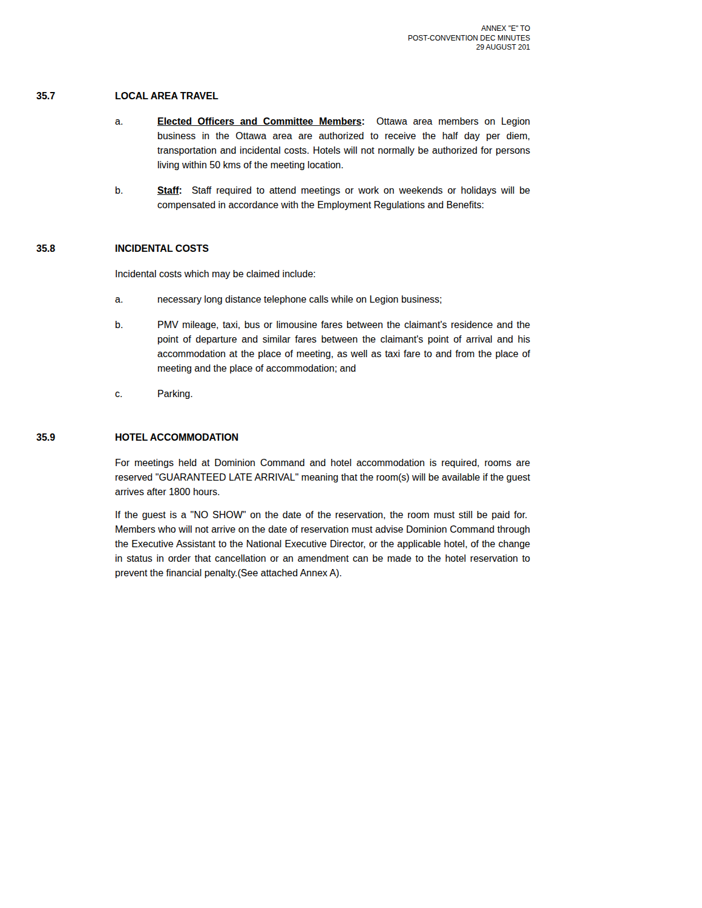ANNEX "E" TO
POST-CONVENTION DEC MINUTES
29 AUGUST 201
35.7
LOCAL AREA TRAVEL
a.
Elected Officers and Committee Members: Ottawa area members on Legion business in the Ottawa area are authorized to receive the half day per diem, transportation and incidental costs. Hotels will not normally be authorized for persons living within 50 kms of the meeting location.
b.
Staff: Staff required to attend meetings or work on weekends or holidays will be compensated in accordance with the Employment Regulations and Benefits:
35.8
INCIDENTAL COSTS
Incidental costs which may be claimed include:
a.
necessary long distance telephone calls while on Legion business;
b.
PMV mileage, taxi, bus or limousine fares between the claimant's residence and the point of departure and similar fares between the claimant's point of arrival and his accommodation at the place of meeting, as well as taxi fare to and from the place of meeting and the place of accommodation; and
c.
Parking.
35.9
HOTEL ACCOMMODATION
For meetings held at Dominion Command and hotel accommodation is required, rooms are reserved "GUARANTEED LATE ARRIVAL" meaning that the room(s) will be available if the guest arrives after 1800 hours.
If the guest is a "NO SHOW" on the date of the reservation, the room must still be paid for. Members who will not arrive on the date of reservation must advise Dominion Command through the Executive Assistant to the National Executive Director, or the applicable hotel, of the change in status in order that cancellation or an amendment can be made to the hotel reservation to prevent the financial penalty.(See attached Annex A).